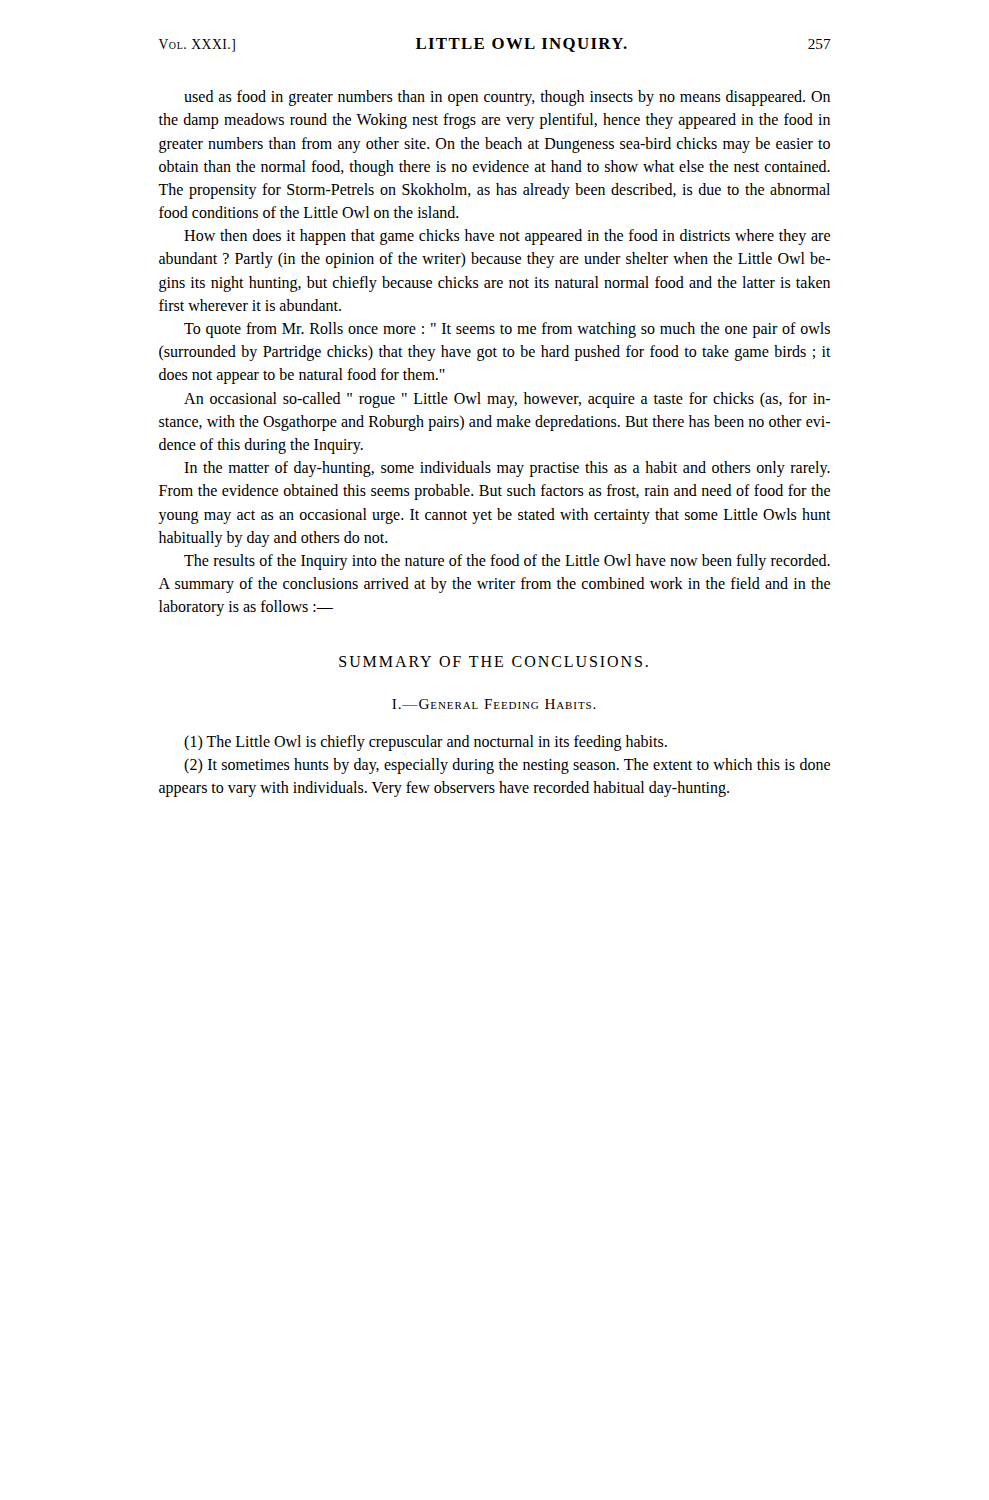Vol. XXXI.] Little Owl Inquiry. 257
used as food in greater numbers than in open country, though insects by no means disappeared. On the damp meadows round the Woking nest frogs are very plentiful, hence they appeared in the food in greater numbers than from any other site. On the beach at Dungeness sea-bird chicks may be easier to obtain than the normal food, though there is no evidence at hand to show what else the nest contained. The propensity for Storm-Petrels on Skokholm, as has already been described, is due to the abnormal food conditions of the Little Owl on the island.
How then does it happen that game chicks have not appeared in the food in districts where they are abundant ? Partly (in the opinion of the writer) because they are under shelter when the Little Owl begins its night hunting, but chiefly because chicks are not its natural normal food and the latter is taken first wherever it is abundant.
To quote from Mr. Rolls once more : " It seems to me from watching so much the one pair of owls (surrounded by Partridge chicks) that they have got to be hard pushed for food to take game birds ; it does not appear to be natural food for them."
An occasional so-called " rogue " Little Owl may, however, acquire a taste for chicks (as, for instance, with the Osgathorpe and Roburgh pairs) and make depredations. But there has been no other evidence of this during the Inquiry.
In the matter of day-hunting, some individuals may practise this as a habit and others only rarely. From the evidence obtained this seems probable. But such factors as frost, rain and need of food for the young may act as an occasional urge. It cannot yet be stated with certainty that some Little Owls hunt habitually by day and others do not.
The results of the Inquiry into the nature of the food of the Little Owl have now been fully recorded. A summary of the conclusions arrived at by the writer from the combined work in the field and in the laboratory is as follows :—
Summary of the Conclusions.
I.—General Feeding Habits.
(1) The Little Owl is chiefly crepuscular and nocturnal in its feeding habits.
(2) It sometimes hunts by day, especially during the nesting season. The extent to which this is done appears to vary with individuals. Very few observers have recorded habitual day-hunting.